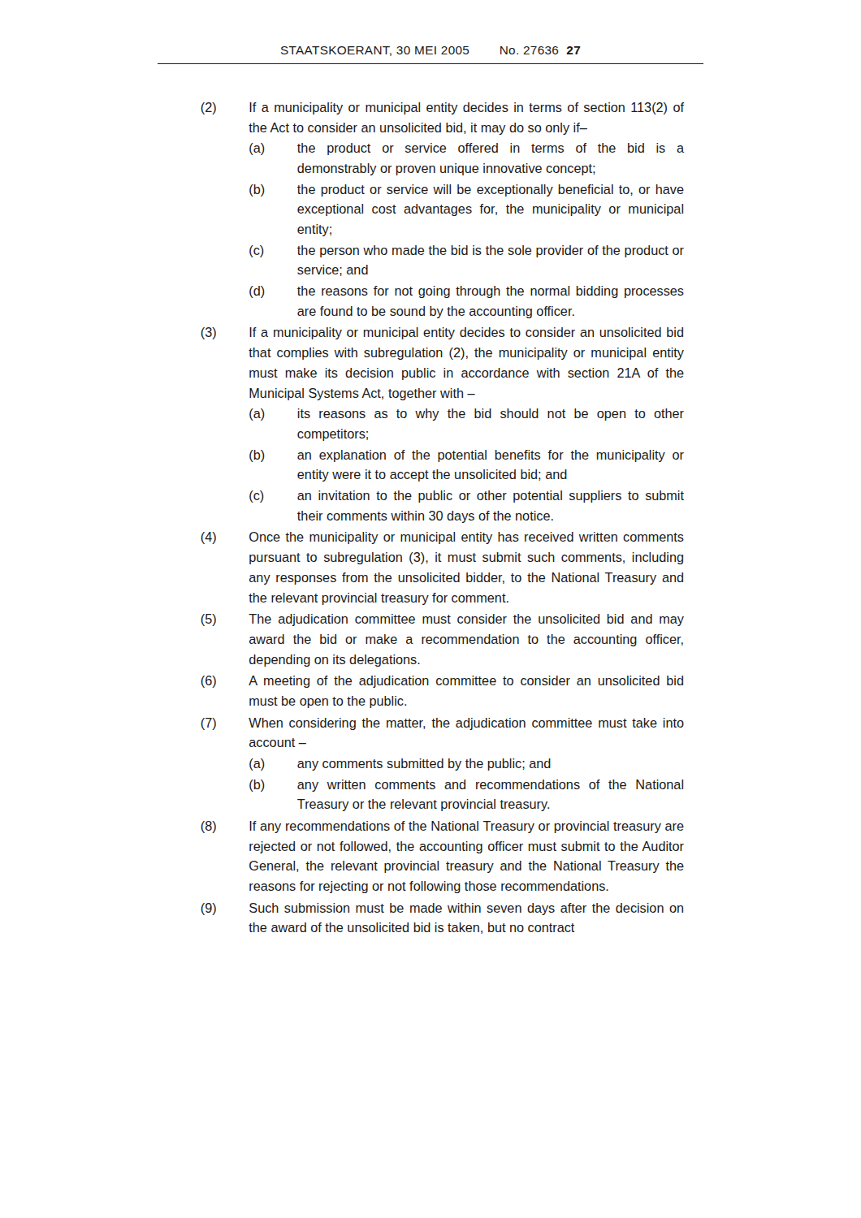STAATSKOERANT, 30 MEI 2005 No. 27636 27
(2)
If a municipality or municipal entity decides in terms of section 113(2) of the Act to consider an unsolicited bid, it may do so only if–
(a)
the product or service offered in terms of the bid is a demonstrably or proven unique innovative concept;
(b)
the product or service will be exceptionally beneficial to, or have exceptional cost advantages for, the municipality or municipal entity;
(c)
the person who made the bid is the sole provider of the product or service; and
(d)
the reasons for not going through the normal bidding processes are found to be sound by the accounting officer.
(3)
If a municipality or municipal entity decides to consider an unsolicited bid that complies with subregulation (2), the municipality or municipal entity must make its decision public in accordance with section 21A of the Municipal Systems Act, together with –
(a)
its reasons as to why the bid should not be open to other competitors;
(b)
an explanation of the potential benefits for the municipality or entity were it to accept the unsolicited bid; and
(c)
an invitation to the public or other potential suppliers to submit their comments within 30 days of the notice.
(4)
Once the municipality or municipal entity has received written comments pursuant to subregulation (3), it must submit such comments, including any responses from the unsolicited bidder, to the National Treasury and the relevant provincial treasury for comment.
(5)
The adjudication committee must consider the unsolicited bid and may award the bid or make a recommendation to the accounting officer, depending on its delegations.
(6)
A meeting of the adjudication committee to consider an unsolicited bid must be open to the public.
(7)
When considering the matter, the adjudication committee must take into account –
(a)
any comments submitted by the public; and
(b)
any written comments and recommendations of the National Treasury or the relevant provincial treasury.
(8)
If any recommendations of the National Treasury or provincial treasury are rejected or not followed, the accounting officer must submit to the Auditor General, the relevant provincial treasury and the National Treasury the reasons for rejecting or not following those recommendations.
(9)
Such submission must be made within seven days after the decision on the award of the unsolicited bid is taken, but no contract